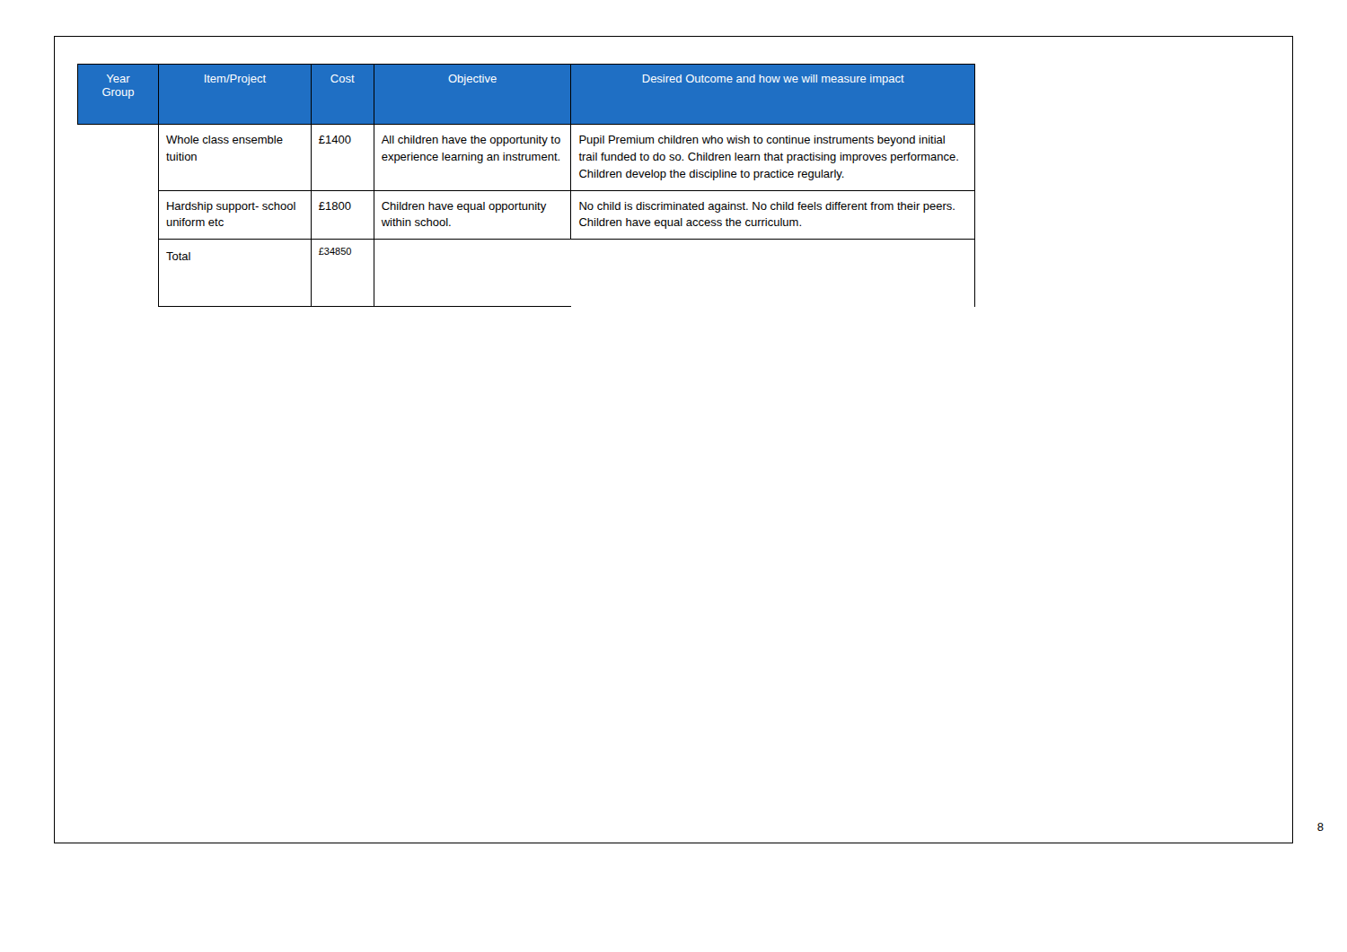| Year Group | Item/Project | Cost | Objective | Desired Outcome and how we will measure impact |
| --- | --- | --- | --- | --- |
| | Whole class ensemble tuition | £1400 | All children have the opportunity to experience learning an instrument. | Pupil Premium children who wish to continue instruments beyond initial trail funded to do so. Children learn that practising improves performance. Children develop the discipline to practice regularly. |
| | Hardship support- school uniform etc | £1800 | Children have equal opportunity within school. | No child is discriminated against. No child feels different from their peers. Children have equal access the curriculum. |
| | Total | £34850 | | |
8